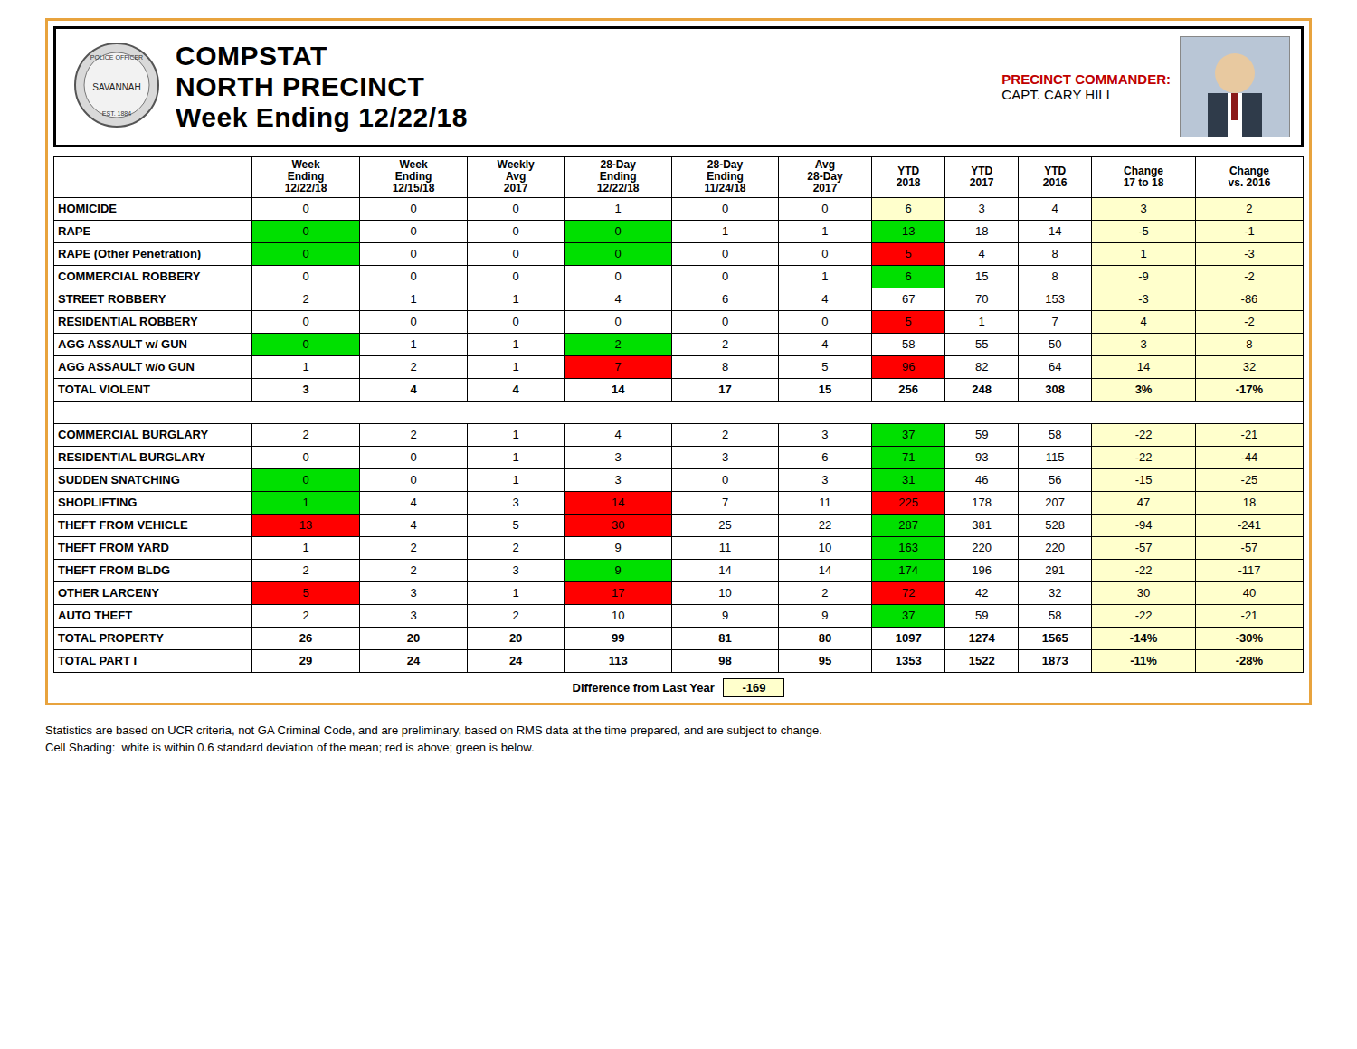POLICE OFFICER EST. 1884 SAVANNAH
COMPSTAT
NORTH PRECINCT
Week Ending 12/22/18
PRECINCT COMMANDER:
CAPT. CARY HILL
| | Week Ending 12/22/18 | Week Ending 12/15/18 | Weekly Avg 2017 | 28-Day Ending 12/22/18 | 28-Day Ending 11/24/18 | Avg 28-Day 2017 | YTD 2018 | YTD 2017 | YTD 2016 | Change 17 to 18 | Change vs. 2016 |
| --- | --- | --- | --- | --- | --- | --- | --- | --- | --- | --- | --- |
| HOMICIDE | 0 | 0 | 0 | 1 | 0 | 0 | 6 | 3 | 4 | 3 | 2 |
| RAPE | 0 | 0 | 0 | 0 | 1 | 1 | 13 | 18 | 14 | -5 | -1 |
| RAPE (Other Penetration) | 0 | 0 | 0 | 0 | 0 | 0 | 5 | 4 | 8 | 1 | -3 |
| COMMERCIAL ROBBERY | 0 | 0 | 0 | 0 | 0 | 1 | 6 | 15 | 8 | -9 | -2 |
| STREET ROBBERY | 2 | 1 | 1 | 4 | 6 | 4 | 67 | 70 | 153 | -3 | -86 |
| RESIDENTIAL ROBBERY | 0 | 0 | 0 | 0 | 0 | 0 | 5 | 1 | 7 | 4 | -2 |
| AGG ASSAULT w/ GUN | 0 | 1 | 1 | 2 | 2 | 4 | 58 | 55 | 50 | 3 | 8 |
| AGG ASSAULT w/o GUN | 1 | 2 | 1 | 7 | 8 | 5 | 96 | 82 | 64 | 14 | 32 |
| TOTAL VIOLENT | 3 | 4 | 4 | 14 | 17 | 15 | 256 | 248 | 308 | 3% | -17% |
| COMMERCIAL BURGLARY | 2 | 2 | 1 | 4 | 2 | 3 | 37 | 59 | 58 | -22 | -21 |
| RESIDENTIAL BURGLARY | 0 | 0 | 1 | 3 | 3 | 6 | 71 | 93 | 115 | -22 | -44 |
| SUDDEN SNATCHING | 0 | 0 | 1 | 3 | 0 | 3 | 31 | 46 | 56 | -15 | -25 |
| SHOPLIFTING | 1 | 4 | 3 | 14 | 7 | 11 | 225 | 178 | 207 | 47 | 18 |
| THEFT FROM VEHICLE | 13 | 4 | 5 | 30 | 25 | 22 | 287 | 381 | 528 | -94 | -241 |
| THEFT FROM YARD | 1 | 2 | 2 | 9 | 11 | 10 | 163 | 220 | 220 | -57 | -57 |
| THEFT FROM BLDG | 2 | 2 | 3 | 9 | 14 | 14 | 174 | 196 | 291 | -22 | -117 |
| OTHER LARCENY | 5 | 3 | 1 | 17 | 10 | 2 | 72 | 42 | 32 | 30 | 40 |
| AUTO THEFT | 2 | 3 | 2 | 10 | 9 | 9 | 37 | 59 | 58 | -22 | -21 |
| TOTAL PROPERTY | 26 | 20 | 20 | 99 | 81 | 80 | 1097 | 1274 | 1565 | -14% | -30% |
| TOTAL PART I | 29 | 24 | 24 | 113 | 98 | 95 | 1353 | 1522 | 1873 | -11% | -28% |
Difference from Last Year -169
Statistics are based on UCR criteria, not GA Criminal Code, and are preliminary, based on RMS data at the time prepared, and are subject to change.
Cell Shading: white is within 0.6 standard deviation of the mean; red is above; green is below.